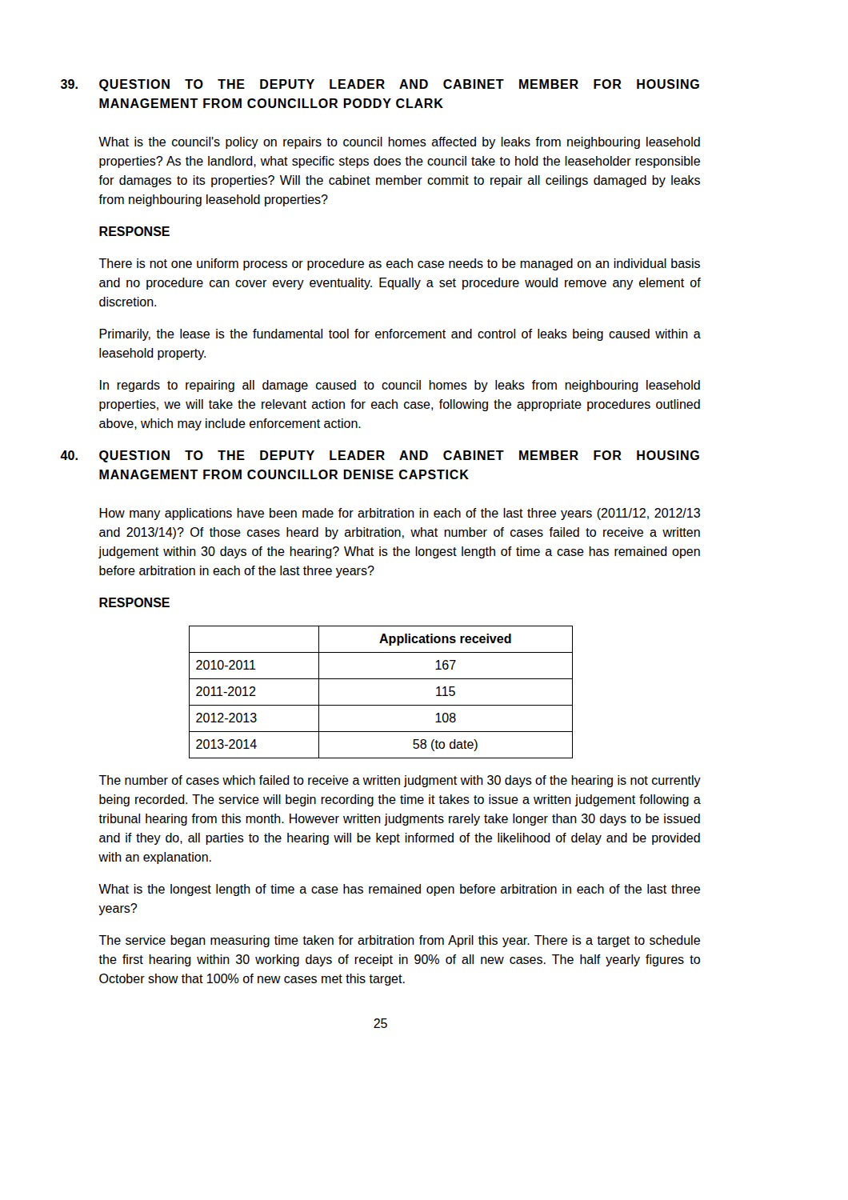39.
QUESTION TO THE DEPUTY LEADER AND CABINET MEMBER FOR HOUSING MANAGEMENT FROM COUNCILLOR PODDY CLARK
What is the council's policy on repairs to council homes affected by leaks from neighbouring leasehold properties? As the landlord, what specific steps does the council take to hold the leaseholder responsible for damages to its properties? Will the cabinet member commit to repair all ceilings damaged by leaks from neighbouring leasehold properties?
RESPONSE
There is not one uniform process or procedure as each case needs to be managed on an individual basis and no procedure can cover every eventuality. Equally a set procedure would remove any element of discretion.
Primarily, the lease is the fundamental tool for enforcement and control of leaks being caused within a leasehold property.
In regards to repairing all damage caused to council homes by leaks from neighbouring leasehold properties, we will take the relevant action for each case, following the appropriate procedures outlined above, which may include enforcement action.
40.
QUESTION TO THE DEPUTY LEADER AND CABINET MEMBER FOR HOUSING MANAGEMENT FROM COUNCILLOR DENISE CAPSTICK
How many applications have been made for arbitration in each of the last three years (2011/12, 2012/13 and 2013/14)? Of those cases heard by arbitration, what number of cases failed to receive a written judgement within 30 days of the hearing? What is the longest length of time a case has remained open before arbitration in each of the last three years?
RESPONSE
| | Applications received |
| --- | --- |
| 2010-2011 | 167 |
| 2011-2012 | 115 |
| 2012-2013 | 108 |
| 2013-2014 | 58 (to date) |
The number of cases which failed to receive a written judgment with 30 days of the hearing is not currently being recorded. The service will begin recording the time it takes to issue a written judgement following a tribunal hearing from this month. However written judgments rarely take longer than 30 days to be issued and if they do, all parties to the hearing will be kept informed of the likelihood of delay and be provided with an explanation.
What is the longest length of time a case has remained open before arbitration in each of the last three years?
The service began measuring time taken for arbitration from April this year. There is a target to schedule the first hearing within 30 working days of receipt in 90% of all new cases. The half yearly figures to October show that 100% of new cases met this target.
25